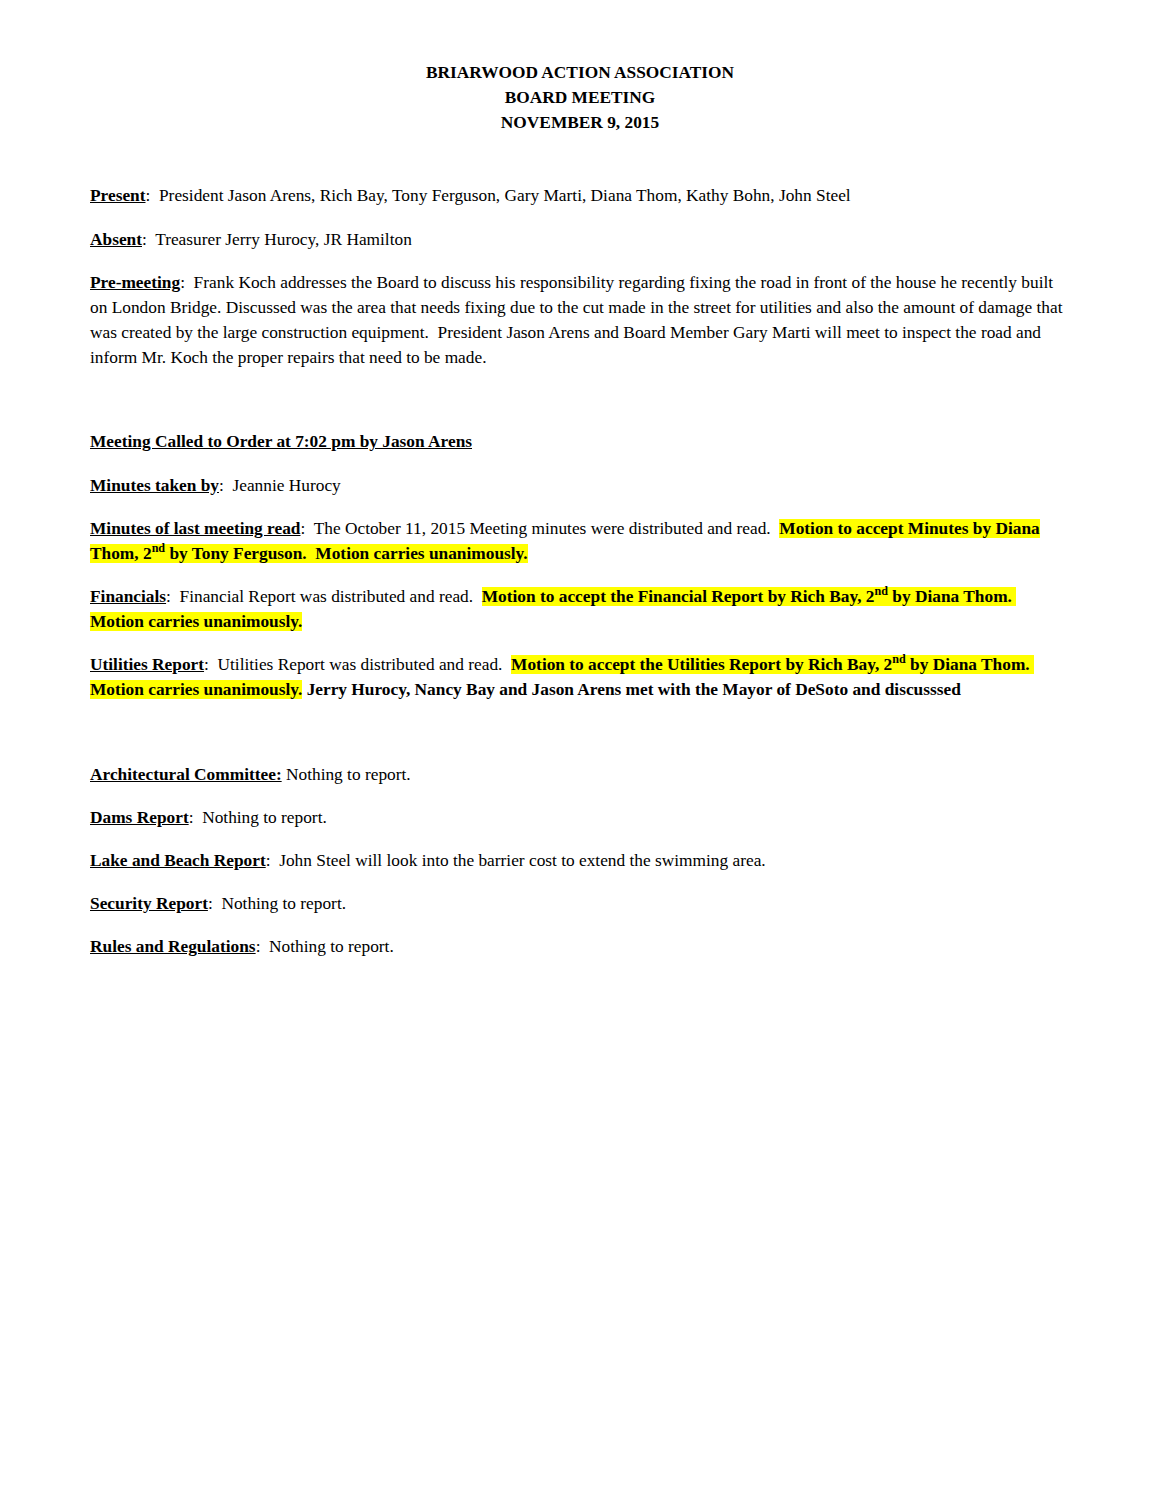BRIARWOOD ACTION ASSOCIATION
BOARD MEETING
NOVEMBER 9, 2015
Present: President Jason Arens, Rich Bay, Tony Ferguson, Gary Marti, Diana Thom, Kathy Bohn, John Steel
Absent: Treasurer Jerry Hurocy, JR Hamilton
Pre-meeting: Frank Koch addresses the Board to discuss his responsibility regarding fixing the road in front of the house he recently built on London Bridge. Discussed was the area that needs fixing due to the cut made in the street for utilities and also the amount of damage that was created by the large construction equipment. President Jason Arens and Board Member Gary Marti will meet to inspect the road and inform Mr. Koch the proper repairs that need to be made.
Meeting Called to Order at 7:02 pm by Jason Arens
Minutes taken by: Jeannie Hurocy
Minutes of last meeting read: The October 11, 2015 Meeting minutes were distributed and read. Motion to accept Minutes by Diana Thom, 2nd by Tony Ferguson. Motion carries unanimously.
Financials: Financial Report was distributed and read. Motion to accept the Financial Report by Rich Bay, 2nd by Diana Thom. Motion carries unanimously.
Utilities Report: Utilities Report was distributed and read. Motion to accept the Utilities Report by Rich Bay, 2nd by Diana Thom. Motion carries unanimously. Jerry Hurocy, Nancy Bay and Jason Arens met with the Mayor of DeSoto and discusssed
Architectural Committee: Nothing to report.
Dams Report: Nothing to report.
Lake and Beach Report: John Steel will look into the barrier cost to extend the swimming area.
Security Report: Nothing to report.
Rules and Regulations: Nothing to report.